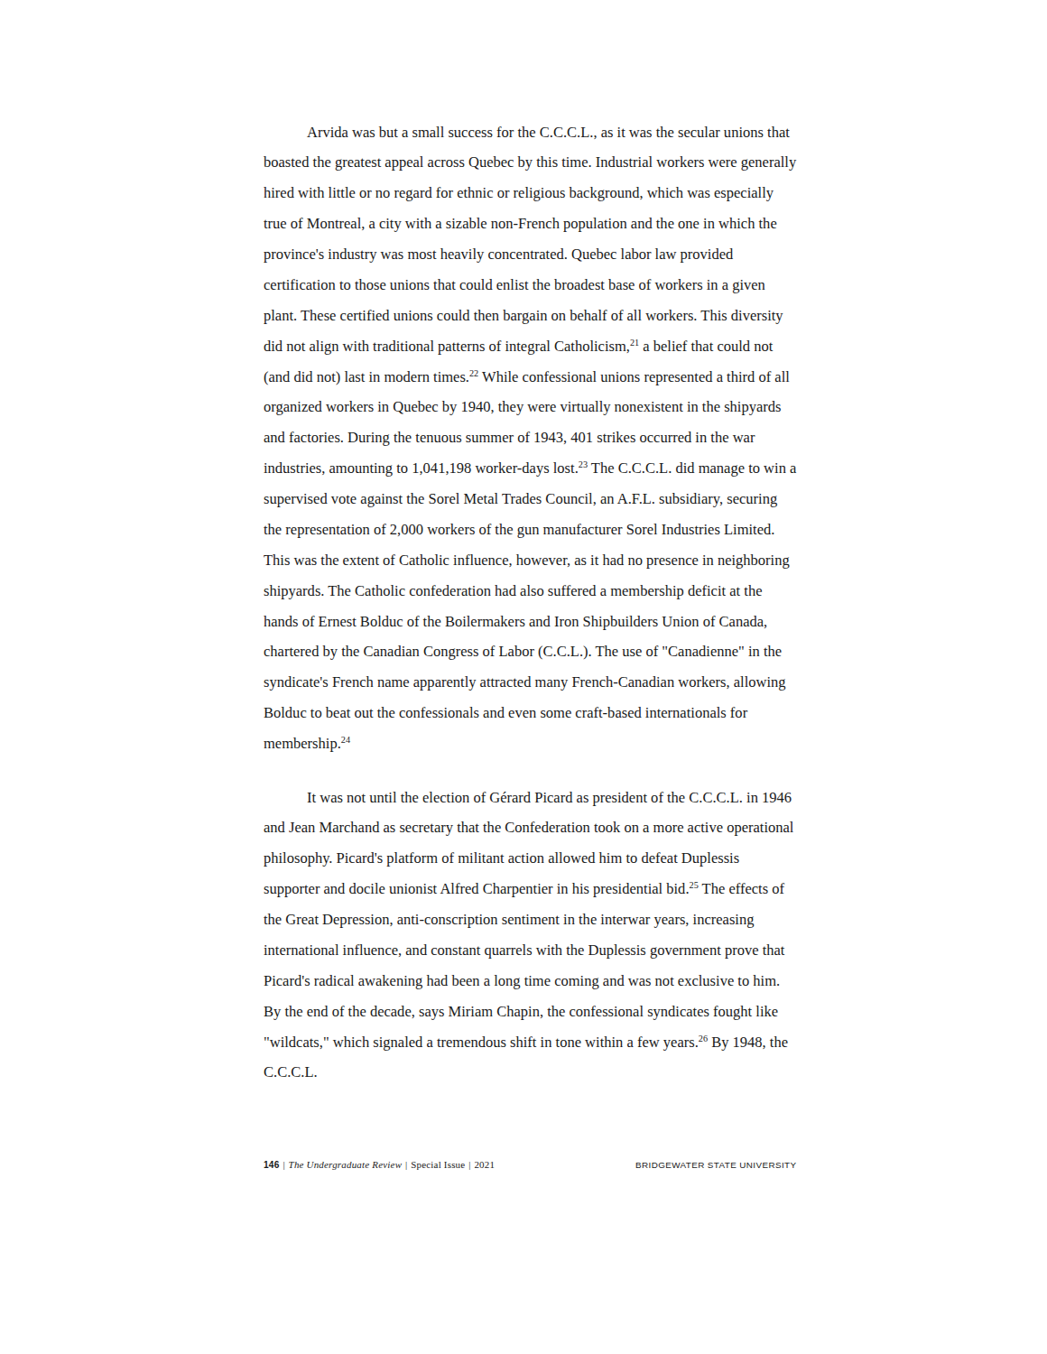Arvida was but a small success for the C.C.C.L., as it was the secular unions that boasted the greatest appeal across Quebec by this time. Industrial workers were generally hired with little or no regard for ethnic or religious background, which was especially true of Montreal, a city with a sizable non-French population and the one in which the province's industry was most heavily concentrated. Quebec labor law provided certification to those unions that could enlist the broadest base of workers in a given plant. These certified unions could then bargain on behalf of all workers. This diversity did not align with traditional patterns of integral Catholicism,21 a belief that could not (and did not) last in modern times.22 While confessional unions represented a third of all organized workers in Quebec by 1940, they were virtually nonexistent in the shipyards and factories. During the tenuous summer of 1943, 401 strikes occurred in the war industries, amounting to 1,041,198 worker-days lost.23 The C.C.C.L. did manage to win a supervised vote against the Sorel Metal Trades Council, an A.F.L. subsidiary, securing the representation of 2,000 workers of the gun manufacturer Sorel Industries Limited. This was the extent of Catholic influence, however, as it had no presence in neighboring shipyards. The Catholic confederation had also suffered a membership deficit at the hands of Ernest Bolduc of the Boilermakers and Iron Shipbuilders Union of Canada, chartered by the Canadian Congress of Labor (C.C.L.). The use of "Canadienne" in the syndicate's French name apparently attracted many French-Canadian workers, allowing Bolduc to beat out the confessionals and even some craft-based internationals for membership.24
It was not until the election of Gérard Picard as president of the C.C.C.L. in 1946 and Jean Marchand as secretary that the Confederation took on a more active operational philosophy. Picard's platform of militant action allowed him to defeat Duplessis supporter and docile unionist Alfred Charpentier in his presidential bid.25 The effects of the Great Depression, anti-conscription sentiment in the interwar years, increasing international influence, and constant quarrels with the Duplessis government prove that Picard's radical awakening had been a long time coming and was not exclusive to him. By the end of the decade, says Miriam Chapin, the confessional syndicates fought like "wildcats," which signaled a tremendous shift in tone within a few years.26 By 1948, the C.C.C.L.
146|The Undergraduate Review|Special Issue|2021
BRIDGEWATER STATE UNIVERSITY